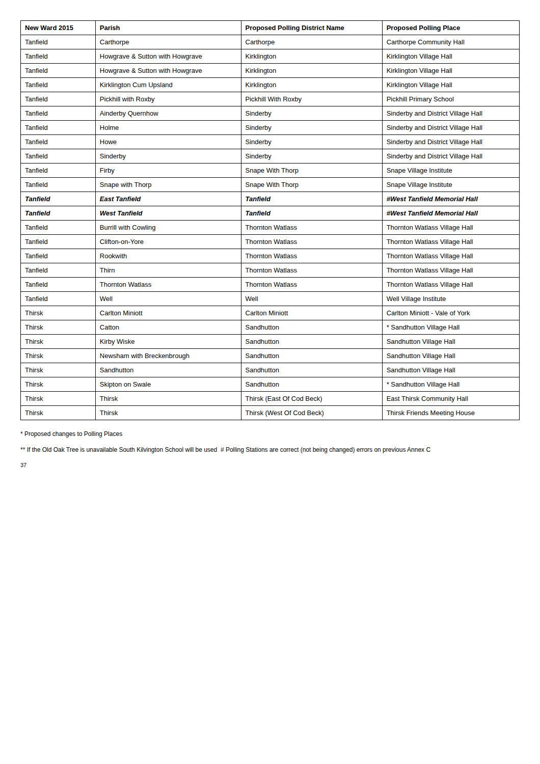| New Ward 2015 | Parish | Proposed Polling District Name | Proposed Polling Place |
| --- | --- | --- | --- |
| Tanfield | Carthorpe | Carthorpe | Carthorpe Community Hall |
| Tanfield | Howgrave & Sutton with Howgrave | Kirklington | Kirklington Village Hall |
| Tanfield | Howgrave & Sutton with Howgrave | Kirklington | Kirklington Village Hall |
| Tanfield | Kirklington Cum Upsland | Kirklington | Kirklington Village Hall |
| Tanfield | Pickhill with Roxby | Pickhill With Roxby | Pickhill Primary School |
| Tanfield | Ainderby Quernhow | Sinderby | Sinderby and District Village Hall |
| Tanfield | Holme | Sinderby | Sinderby and District Village Hall |
| Tanfield | Howe | Sinderby | Sinderby and District Village Hall |
| Tanfield | Sinderby | Sinderby | Sinderby and District Village Hall |
| Tanfield | Firby | Snape With Thorp | Snape Village Institute |
| Tanfield | Snape with Thorp | Snape With Thorp | Snape Village Institute |
| Tanfield | East Tanfield | Tanfield | #West Tanfield Memorial Hall |
| Tanfield | West Tanfield | Tanfield | #West Tanfield Memorial Hall |
| Tanfield | Burrill with Cowling | Thornton Watlass | Thornton Watlass Village Hall |
| Tanfield | Clifton-on-Yore | Thornton Watlass | Thornton Watlass Village Hall |
| Tanfield | Rookwith | Thornton Watlass | Thornton Watlass Village Hall |
| Tanfield | Thirn | Thornton Watlass | Thornton Watlass Village Hall |
| Tanfield | Thornton Watlass | Thornton Watlass | Thornton Watlass Village Hall |
| Tanfield | Well | Well | Well Village Institute |
| Thirsk | Carlton Miniott | Carlton Miniott | Carlton Miniott - Vale of York |
| Thirsk | Catton | Sandhutton | * Sandhutton Village Hall |
| Thirsk | Kirby Wiske | Sandhutton | Sandhutton Village Hall |
| Thirsk | Newsham with Breckenbrough | Sandhutton | Sandhutton Village Hall |
| Thirsk | Sandhutton | Sandhutton | Sandhutton Village Hall |
| Thirsk | Skipton on Swale | Sandhutton | * Sandhutton Village Hall |
| Thirsk | Thirsk | Thirsk (East Of Cod Beck) | East Thirsk Community Hall |
| Thirsk | Thirsk | Thirsk (West Of Cod Beck) | Thirsk Friends Meeting House |
* Proposed changes to Polling Places
** If the Old Oak Tree is unavailable South Kilvington School will be used # Polling Stations are correct (not being changed) errors on previous Annex C
37